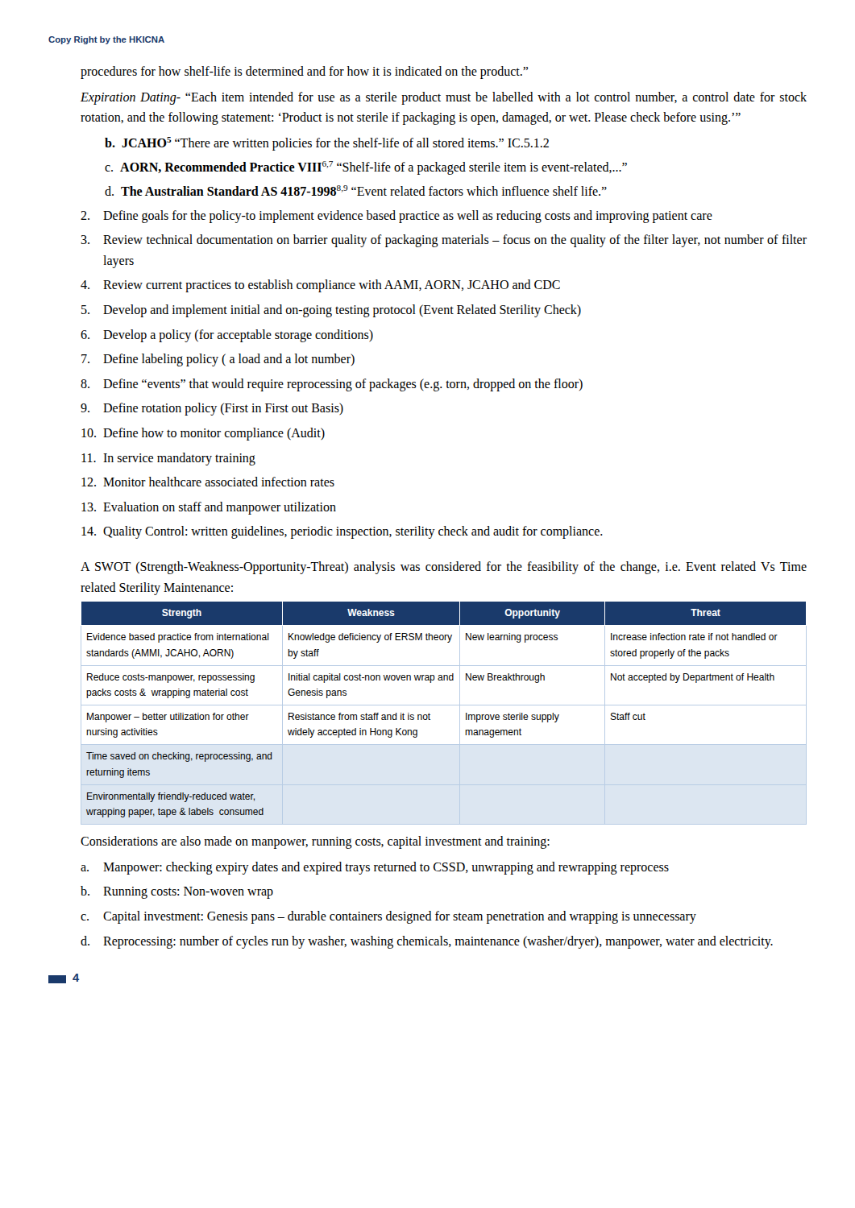Copy Right by the HKICNA
procedures for how shelf-life is determined and for how it is indicated on the product.”
Expiration Dating- “Each item intended for use as a sterile product must be labelled with a lot control number, a control date for stock rotation, and the following statement: ‘Product is not sterile if packaging is open, damaged, or wet. Please check before using.’”
b. JCAHO5 “There are written policies for the shelf-life of all stored items.” IC.5.1.2
c. AORN, Recommended Practice VIII6,7 “Shelf-life of a packaged sterile item is event-related,...”
d. The Australian Standard AS 4187-19988,9 “Event related factors which influence shelf life.”
Define goals for the policy-to implement evidence based practice as well as reducing costs and improving patient care
Review technical documentation on barrier quality of packaging materials – focus on the quality of the filter layer, not number of filter layers
Review current practices to establish compliance with AAMI, AORN, JCAHO and CDC
Develop and implement initial and on-going testing protocol (Event Related Sterility Check)
Develop a policy (for acceptable storage conditions)
Define labeling policy ( a load and a lot number)
Define “events” that would require reprocessing of packages (e.g. torn, dropped on the floor)
Define rotation policy (First in First out Basis)
Define how to monitor compliance (Audit)
In service mandatory training
Monitor healthcare associated infection rates
Evaluation on staff and manpower utilization
Quality Control: written guidelines, periodic inspection, sterility check and audit for compliance.
A SWOT (Strength-Weakness-Opportunity-Threat) analysis was considered for the feasibility of the change, i.e. Event related Vs Time related Sterility Maintenance:
| Strength | Weakness | Opportunity | Threat |
| --- | --- | --- | --- |
| Evidence based practice from international standards (AMMI, JCAHO, AORN) | Knowledge deficiency of ERSM theory by staff | New learning process | Increase infection rate if not handled or stored properly of the packs |
| Reduce costs-manpower, repossessing packs costs & wrapping material cost | Initial capital cost-non woven wrap and Genesis pans | New Breakthrough | Not accepted by Department of Health |
| Manpower – better utilization for other nursing activities | Resistance from staff and it is not widely accepted in Hong Kong | Improve sterile supply management | Staff cut |
| Time saved on checking, reprocessing, and returning items | | | |
| Environmentally friendly-reduced water, wrapping paper, tape & labels consumed | | | |
Considerations are also made on manpower, running costs, capital investment and training:
Manpower: checking expiry dates and expired trays returned to CSSD, unwrapping and rewrapping reprocess
Running costs: Non-woven wrap
Capital investment: Genesis pans – durable containers designed for steam penetration and wrapping is unnecessary
Reprocessing: number of cycles run by washer, washing chemicals, maintenance (washer/dryer), manpower, water and electricity.
4